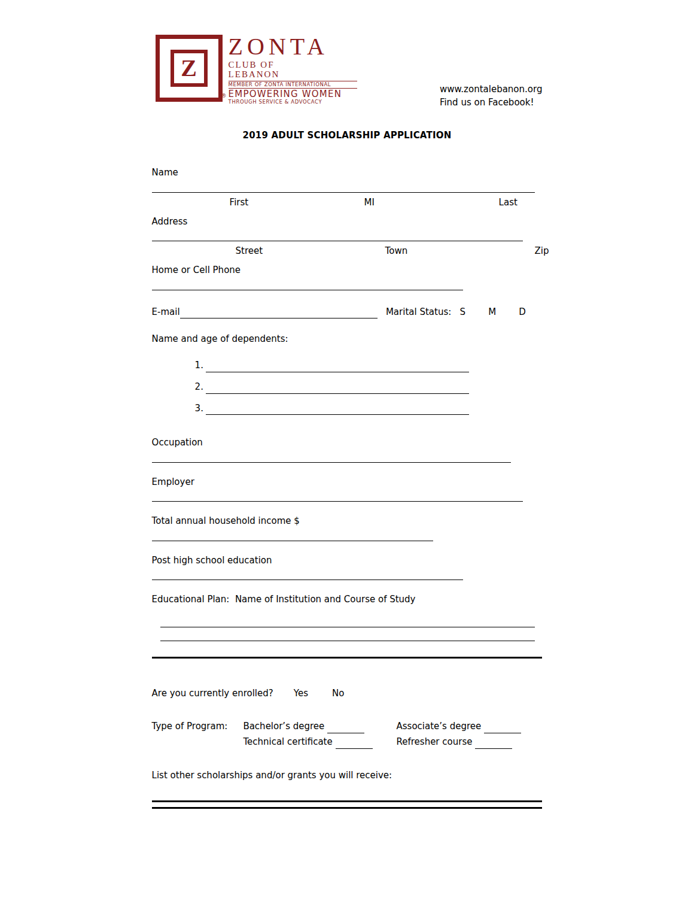Z ®
ZONTA
CLUB OF
LEBANON
MEMBER OF ZONTA INTERNATIONAL
EMPOWERING WOMEN
THROUGH SERVICE & ADVOCACY
www.zontalebanon.org
Find us on Facebook!
2019 ADULT SCHOLARSHIP APPLICATION
Name
First MI Last
Address
Street Town Zip
Home or Cell Phone
E-mail Marital Status: S M D
Name and age of dependents:
1.
2.
3.
Occupation
Employer
Total annual household income $
Post high school education
Educational Plan: Name of Institution and Course of Study
Are you currently enrolled? Yes No
| Type of Program: | Bachelor’s degree | Associate’s degree |
| | Technical certificate | Refresher course |
List other scholarships and/or grants you will receive: